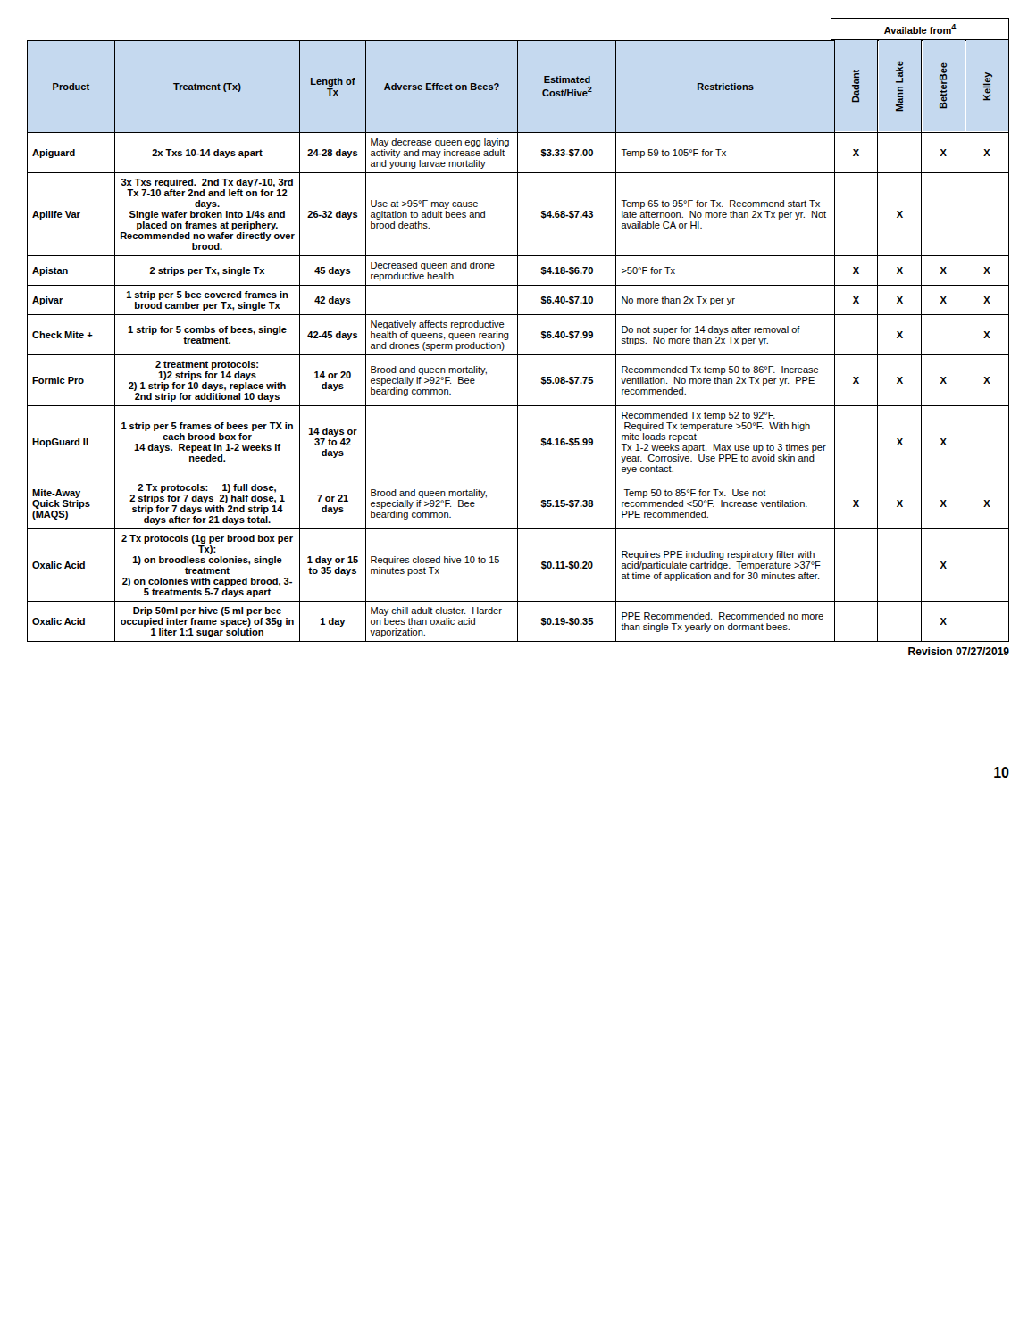Available from4
| Product | Treatment (Tx) | Length of Tx | Adverse Effect on Bees? | Estimated Cost/Hive 2 | Restrictions | Dadant | Mann Lake | BetterBee | Kelley |
| --- | --- | --- | --- | --- | --- | --- | --- | --- | --- |
| Apiguard | 2x Txs 10-14 days apart | 24-28 days | May decrease queen egg laying activity and may increase adult and young larvae mortality | $3.33-$7.00 | Temp 59 to 105°F for Tx | X | | X | X |
| Apilife Var | 3x Txs required. 2nd Tx day7-10, 3rd Tx 7-10 after 2nd and left on for 12 days. Single wafer broken into 1/4s and placed on frames at periphery. Recommended no wafer directly over brood. | 26-32 days | Use at >95°F may cause agitation to adult bees and brood deaths. | $4.68-$7.43 | Temp 65 to 95°F for Tx. Recommend start Tx late afternoon. No more than 2x Tx per yr. Not available CA or HI. | | X | | |
| Apistan | 2 strips per Tx, single Tx | 45 days | Decreased queen and drone reproductive health | $4.18-$6.70 | >50°F for Tx | X | X | X | X |
| Apivar | 1 strip per 5 bee covered frames in brood camber per Tx, single Tx | 42 days | | $6.40-$7.10 | No more than 2x Tx per yr | X | X | X | X |
| Check Mite + | 1 strip for 5 combs of bees, single treatment. | 42-45 days | Negatively affects reproductive health of queens, queen rearing and drones (sperm production) | $6.40-$7.99 | Do not super for 14 days after removal of strips. No more than 2x Tx per yr. | | X | | X |
| Formic Pro | 2 treatment protocols: 1)2 strips for 14 days 2) 1 strip for 10 days, replace with 2nd strip for additional 10 days | 14 or 20 days | Brood and queen mortality, especially if >92°F. Bee bearding common. | $5.08-$7.75 | Recommended Tx temp 50 to 86°F. Increase ventilation. No more than 2x Tx per yr. PPE recommended. | X | X | X | X |
| HopGuard II | 1 strip per 5 frames of bees per TX in each brood box for 14 days. Repeat in 1-2 weeks if needed. | 14 days or 37 to 42 days | | $4.16-$5.99 | Recommended Tx temp 52 to 92°F. Required Tx temperature >50°F. With high mite loads repeat Tx 1-2 weeks apart. Max use up to 3 times per year. Corrosive. Use PPE to avoid skin and eye contact. | | X | X | |
| Mite-Away Quick Strips (MAQS) | 2 Tx protocols: 1) full dose, 2 strips for 7 days 2) half dose, 1 strip for 7 days with 2nd strip 14 days after for 21 days total. | 7 or 21 days | Brood and queen mortality, especially if >92°F. Bee bearding common. | $5.15-$7.38 | Temp 50 to 85°F for Tx. Use not recommended <50°F. Increase ventilation. PPE recommended. | X | X | X | X |
| Oxalic Acid | 2 Tx protocols (1g per brood box per Tx): 1) on broodless colonies, single treatment 2) on colonies with capped brood, 3-5 treatments 5-7 days apart | 1 day or 15 to 35 days | Requires closed hive 10 to 15 minutes post Tx | $0.11-$0.20 | Requires PPE including respiratory filter with acid/particulate cartridge. Temperature >37°F at time of application and for 30 minutes after. | | | X | |
| Oxalic Acid | Drip 50ml per hive (5 ml per bee occupied inter frame space) of 35g in 1 liter 1:1 sugar solution | 1 day | May chill adult cluster. Harder on bees than oxalic acid vaporization. | $0.19-$0.35 | PPE Recommended. Recommended no more than single Tx yearly on dormant bees. | | | X | |
Revision 07/27/2019
10